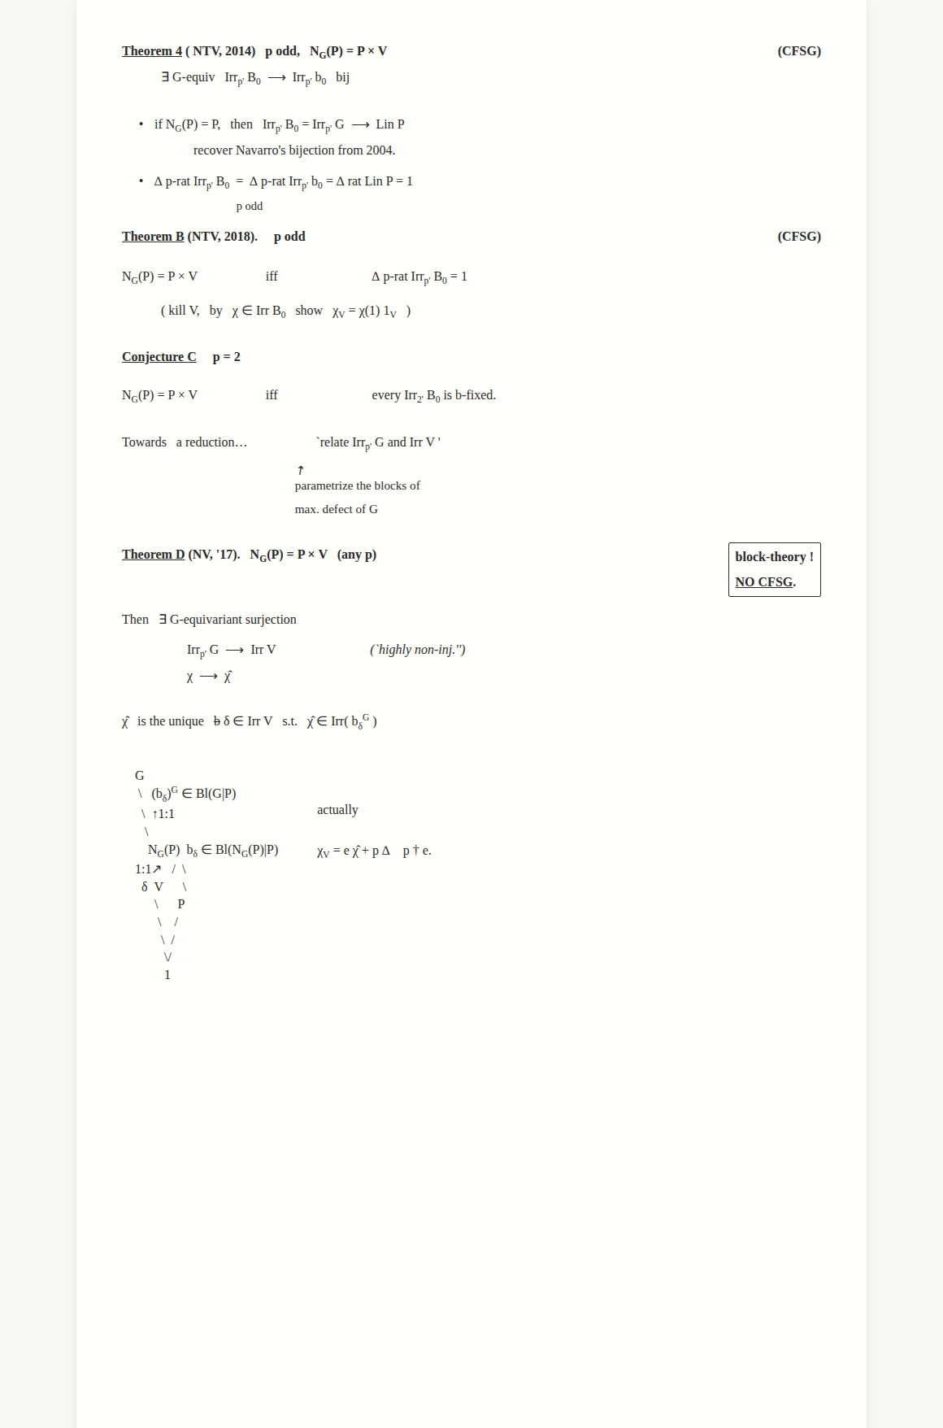Theorem 4 ( NTV, 2014) p odd, NG(P) = P × V (CFSG)
∃ G‑equiv Irrp' B0 ⟶ Irrp' b0 bij
if NG(P) = P, then Irrp' B0 = Irrp' G ⟶ Lin P
recover Navarro's bijection from 2004.
∆ p‑rat Irrp' B0 = ∆ p‑rat Irrp' b0 = ∆ rat Lin P = 1
p odd
Theorem B (NTV, 2018). p odd (CFSG)
NG(P) = P × V iff ∆ p‑rat Irrp' B0 = 1
( kill V, by χ ∈ Irr B0 show χV = χ(1) 1V )
Conjecture C p = 2
NG(P) = P × V iff every Irr2' B0 is b‑fixed.
Towards a reduction… `relate Irrp' G and Irr V '
↗
parametrize the blocks of
max. defect of G
Theorem D (NV, '17). NG(P) = P × V (any p) block‑theory !
NO CFSG.
Then ∃ G‑equivariant surjection
Irrp' G ⟶ Irr V (`highly non‑inj.'')
χ ⟶ χ̂
χ̂ is the unique b δ ∈ Irr V s.t. χ̂ ∈ Irr( bδG )
G \ (bδ)G ∈ Bl(G|P) \ ↑1:1 \ NG(P) bδ ∈ Bl(NG(P)|P) 1:1↗ / \ δ V \ \ P \ / \ / \/ 1
actually
χV = e χ̂ + p ∆ p † e.